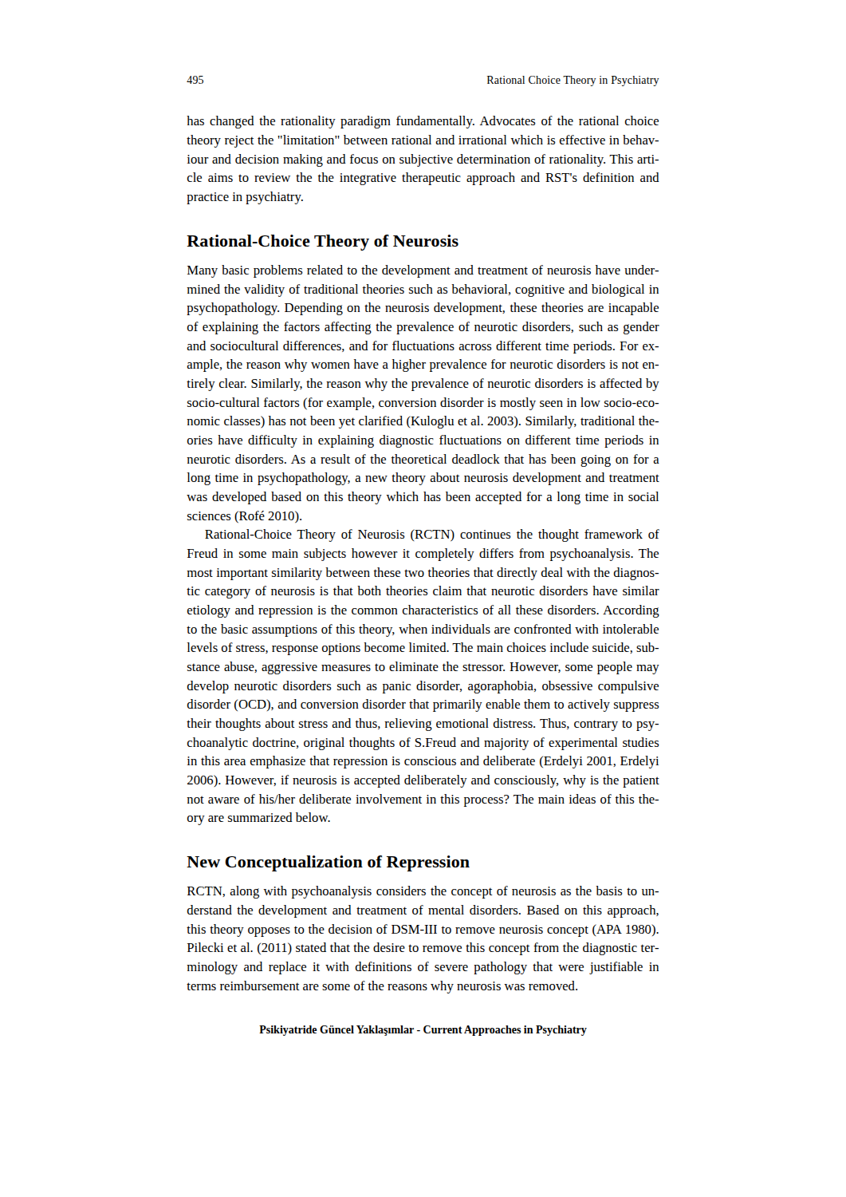495 Rational Choice Theory in Psychiatry
has changed the rationality paradigm fundamentally. Advocates of the rational choice theory reject the "limitation" between rational and irrational which is effective in behaviour and decision making and focus on subjective determination of rationality. This article aims to review the the integrative therapeutic approach and RST's definition and practice in psychiatry.
Rational-Choice Theory of Neurosis
Many basic problems related to the development and treatment of neurosis have undermined the validity of traditional theories such as behavioral, cognitive and biological in psychopathology. Depending on the neurosis development, these theories are incapable of explaining the factors affecting the prevalence of neurotic disorders, such as gender and sociocultural differences, and for fluctuations across different time periods. For example, the reason why women have a higher prevalence for neurotic disorders is not entirely clear. Similarly, the reason why the prevalence of neurotic disorders is affected by socio-cultural factors (for example, conversion disorder is mostly seen in low socio-economic classes) has not been yet clarified (Kuloglu et al. 2003). Similarly, traditional theories have difficulty in explaining diagnostic fluctuations on different time periods in neurotic disorders. As a result of the theoretical deadlock that has been going on for a long time in psychopathology, a new theory about neurosis development and treatment was developed based on this theory which has been accepted for a long time in social sciences (Rofé 2010).
Rational-Choice Theory of Neurosis (RCTN) continues the thought framework of Freud in some main subjects however it completely differs from psychoanalysis. The most important similarity between these two theories that directly deal with the diagnostic category of neurosis is that both theories claim that neurotic disorders have similar etiology and repression is the common characteristics of all these disorders. According to the basic assumptions of this theory, when individuals are confronted with intolerable levels of stress, response options become limited. The main choices include suicide, substance abuse, aggressive measures to eliminate the stressor. However, some people may develop neurotic disorders such as panic disorder, agoraphobia, obsessive compulsive disorder (OCD), and conversion disorder that primarily enable them to actively suppress their thoughts about stress and thus, relieving emotional distress. Thus, contrary to psychoanalytic doctrine, original thoughts of S.Freud and majority of experimental studies in this area emphasize that repression is conscious and deliberate (Erdelyi 2001, Erdelyi 2006). However, if neurosis is accepted deliberately and consciously, why is the patient not aware of his/her deliberate involvement in this process? The main ideas of this theory are summarized below.
New Conceptualization of Repression
RCTN, along with psychoanalysis considers the concept of neurosis as the basis to understand the development and treatment of mental disorders. Based on this approach, this theory opposes to the decision of DSM-III to remove neurosis concept (APA 1980). Pilecki et al. (2011) stated that the desire to remove this concept from the diagnostic terminology and replace it with definitions of severe pathology that were justifiable in terms reimbursement are some of the reasons why neurosis was removed.
Psikiyatride Güncel Yaklaşımlar - Current Approaches in Psychiatry